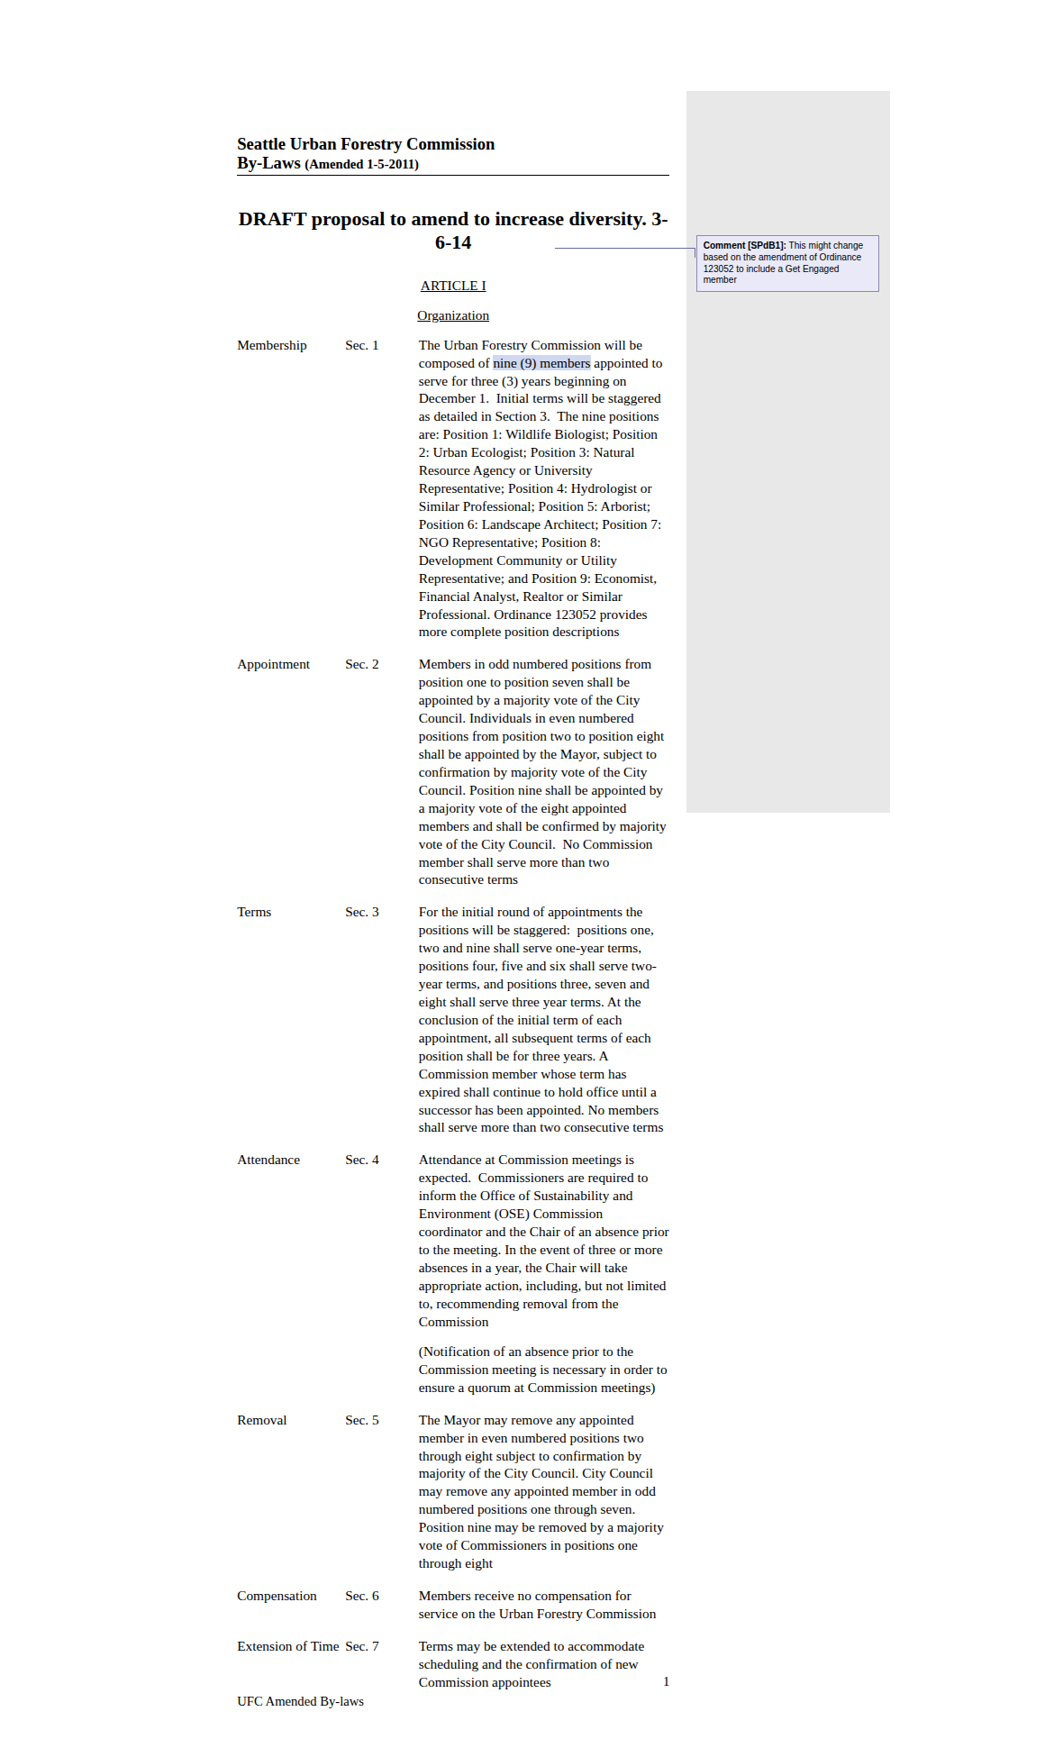Comment [SPdB1]: This might change based on the amendment of Ordinance 123052 to include a Get Engaged member
Seattle Urban Forestry Commission
By-Laws (Amended 1-5-2011)
DRAFT proposal to amend to increase diversity. 3-6-14
ARTICLE I
Organization
| Membership | Sec. 1 | The Urban Forestry Commission will be composed of nine (9) members appointed to serve for three (3) years beginning on December 1. Initial terms will be staggered as detailed in Section 3. The nine positions are: Position 1: Wildlife Biologist; Position 2: Urban Ecologist; Position 3: Natural Resource Agency or University Representative; Position 4: Hydrologist or Similar Professional; Position 5: Arborist; Position 6: Landscape Architect; Position 7: NGO Representative; Position 8: Development Community or Utility Representative; and Position 9: Economist, Financial Analyst, Realtor or Similar Professional. Ordinance 123052 provides more complete position descriptions |
| Appointment | Sec. 2 | Members in odd numbered positions from position one to position seven shall be appointed by a majority vote of the City Council. Individuals in even numbered positions from position two to position eight shall be appointed by the Mayor, subject to confirmation by majority vote of the City Council. Position nine shall be appointed by a majority vote of the eight appointed members and shall be confirmed by majority vote of the City Council. No Commission member shall serve more than two consecutive terms |
| Terms | Sec. 3 | For the initial round of appointments the positions will be staggered: positions one, two and nine shall serve one-year terms, positions four, five and six shall serve two-year terms, and positions three, seven and eight shall serve three year terms. At the conclusion of the initial term of each appointment, all subsequent terms of each position shall be for three years. A Commission member whose term has expired shall continue to hold office until a successor has been appointed. No members shall serve more than two consecutive terms |
| Attendance | Sec. 4 | Attendance at Commission meetings is expected. Commissioners are required to inform the Office of Sustainability and Environment (OSE) Commission coordinator and the Chair of an absence prior to the meeting. In the event of three or more absences in a year, the Chair will take appropriate action, including, but not limited to, recommending removal from the Commission (Notification of an absence prior to the Commission meeting is necessary in order to ensure a quorum at Commission meetings) |
| Removal | Sec. 5 | The Mayor may remove any appointed member in even numbered positions two through eight subject to confirmation by majority of the City Council. City Council may remove any appointed member in odd numbered positions one through seven. Position nine may be removed by a majority vote of Commissioners in positions one through eight |
| Compensation | Sec. 6 | Members receive no compensation for service on the Urban Forestry Commission |
| Extension of Time | Sec. 7 | Terms may be extended to accommodate scheduling and the confirmation of new Commission appointees |
1
UFC Amended By-laws